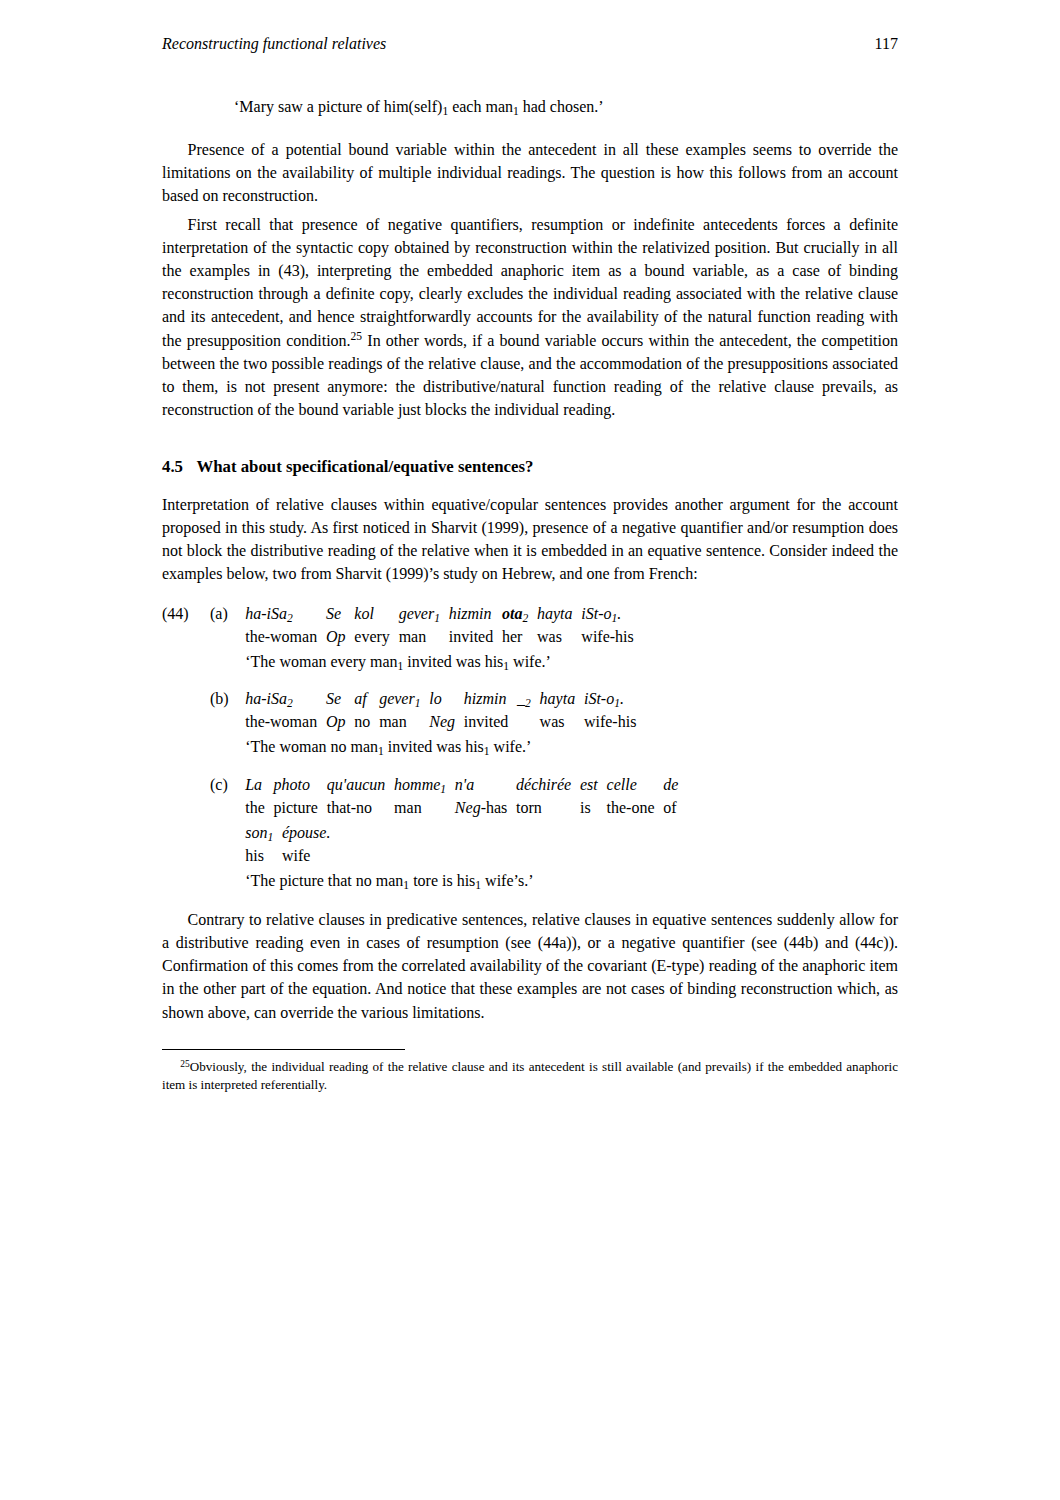Reconstructing functional relatives 117
‘Mary saw a picture of him(self)1 each man1 had chosen.’
Presence of a potential bound variable within the antecedent in all these examples seems to override the limitations on the availability of multiple individual readings. The question is how this follows from an account based on reconstruction.
First recall that presence of negative quantifiers, resumption or indefinite antecedents forces a definite interpretation of the syntactic copy obtained by reconstruction within the relativized position. But crucially in all the examples in (43), interpreting the embedded anaphoric item as a bound variable, as a case of binding reconstruction through a definite copy, clearly excludes the individual reading associated with the relative clause and its antecedent, and hence straightforwardly accounts for the availability of the natural function reading with the presupposition condition.25 In other words, if a bound variable occurs within the antecedent, the competition between the two possible readings of the relative clause, and the accommodation of the presuppositions associated to them, is not present anymore: the distributive/natural function reading of the relative clause prevails, as reconstruction of the bound variable just blocks the individual reading.
4.5 What about specificational/equative sentences?
Interpretation of relative clauses within equative/copular sentences provides another argument for the account proposed in this study. As first noticed in Sharvit (1999), presence of a negative quantifier and/or resumption does not block the distributive reading of the relative when it is embedded in an equative sentence. Consider indeed the examples below, two from Sharvit (1999)’s study on Hebrew, and one from French:
(44)(a)
| ha-iSa 2 | Se | kol | gever 1 | hizmin | ota 2 | hayta | iSt-o 1 . |
| the-woman | Op | every | man | invited | her | was | wife-his |
‘The woman every man1 invited was his1 wife.’
(b)
| ha-iSa 2 | Se | af | gever 1 | lo | hizmin | _ 2 | hayta | iSt-o 1 . |
| the-woman | Op | no | man | Neg | invited | | was | wife-his |
‘The woman no man1 invited was his1 wife.’
(c)
| La | photo | qu'aucun | homme 1 | n'a | déchirée | est | celle | de |
| the | picture | that-no | man | Neg -has | torn | is | the-one | of |
| son 1 | épouse. |
| his | wife |
‘The picture that no man1 tore is his1 wife’s.’
Contrary to relative clauses in predicative sentences, relative clauses in equative sentences suddenly allow for a distributive reading even in cases of resumption (see (44a)), or a negative quantifier (see (44b) and (44c)). Confirmation of this comes from the correlated availability of the covariant (E-type) reading of the anaphoric item in the other part of the equation. And notice that these examples are not cases of binding reconstruction which, as shown above, can override the various limitations.
25Obviously, the individual reading of the relative clause and its antecedent is still available (and prevails) if the embedded anaphoric item is interpreted referentially.